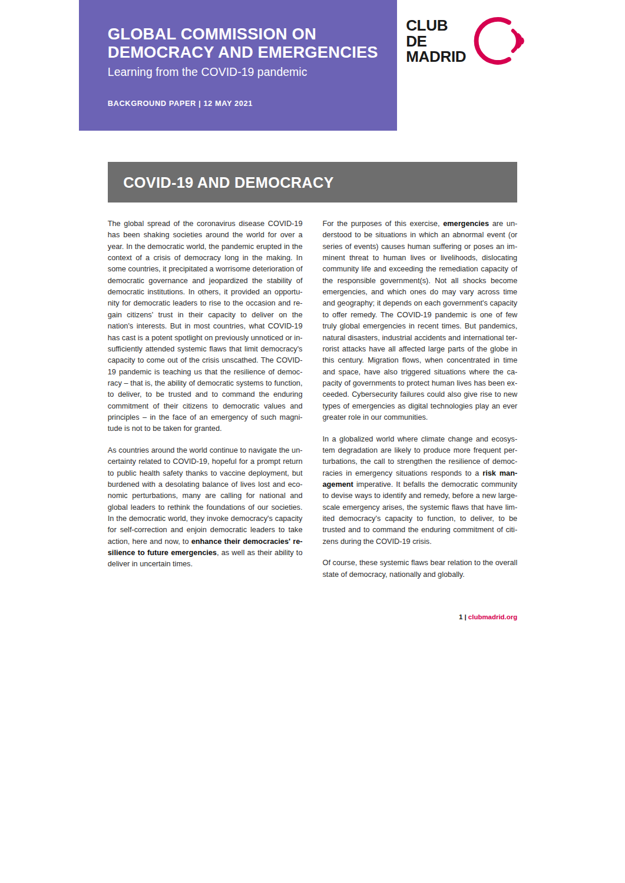Global Commission on
Democracy and Emergencies
Learning from the COVID-19 pandemic
Background paper | 12 May 2021
Club
de
Madrid
COVID-19 and Democracy
The global spread of the coronavirus disease COVID-19 has been shaking societies around the world for over a year. In the democratic world, the pandemic erupted in the context of a crisis of democracy long in the making. In some countries, it precipitated a worrisome deterioration of democratic governance and jeopardized the stability of democratic institutions. In others, it provided an opportunity for democratic leaders to rise to the occasion and regain citizens' trust in their capacity to deliver on the nation's interests. But in most countries, what COVID-19 has cast is a potent spotlight on previously unnoticed or insufficiently attended systemic flaws that limit democracy's capacity to come out of the crisis unscathed. The COVID-19 pandemic is teaching us that the resilience of democracy – that is, the ability of democratic systems to function, to deliver, to be trusted and to command the enduring commitment of their citizens to democratic values and principles – in the face of an emergency of such magnitude is not to be taken for granted.
As countries around the world continue to navigate the uncertainty related to COVID-19, hopeful for a prompt return to public health safety thanks to vaccine deployment, but burdened with a desolating balance of lives lost and economic perturbations, many are calling for national and global leaders to rethink the foundations of our societies. In the democratic world, they invoke democracy's capacity for self-correction and enjoin democratic leaders to take action, here and now, to enhance their democracies' resilience to future emergencies, as well as their ability to deliver in uncertain times.
For the purposes of this exercise, emergencies are understood to be situations in which an abnormal event (or series of events) causes human suffering or poses an imminent threat to human lives or livelihoods, dislocating community life and exceeding the remediation capacity of the responsible government(s). Not all shocks become emergencies, and which ones do may vary across time and geography; it depends on each government's capacity to offer remedy. The COVID-19 pandemic is one of few truly global emergencies in recent times. But pandemics, natural disasters, industrial accidents and international terrorist attacks have all affected large parts of the globe in this century. Migration flows, when concentrated in time and space, have also triggered situations where the capacity of governments to protect human lives has been exceeded. Cybersecurity failures could also give rise to new types of emergencies as digital technologies play an ever greater role in our communities.
In a globalized world where climate change and ecosystem degradation are likely to produce more frequent perturbations, the call to strengthen the resilience of democracies in emergency situations responds to a risk management imperative. It befalls the democratic community to devise ways to identify and remedy, before a new large-scale emergency arises, the systemic flaws that have limited democracy's capacity to function, to deliver, to be trusted and to command the enduring commitment of citizens during the COVID-19 crisis.
Of course, these systemic flaws bear relation to the overall state of democracy, nationally and globally.
1 | clubmadrid.org